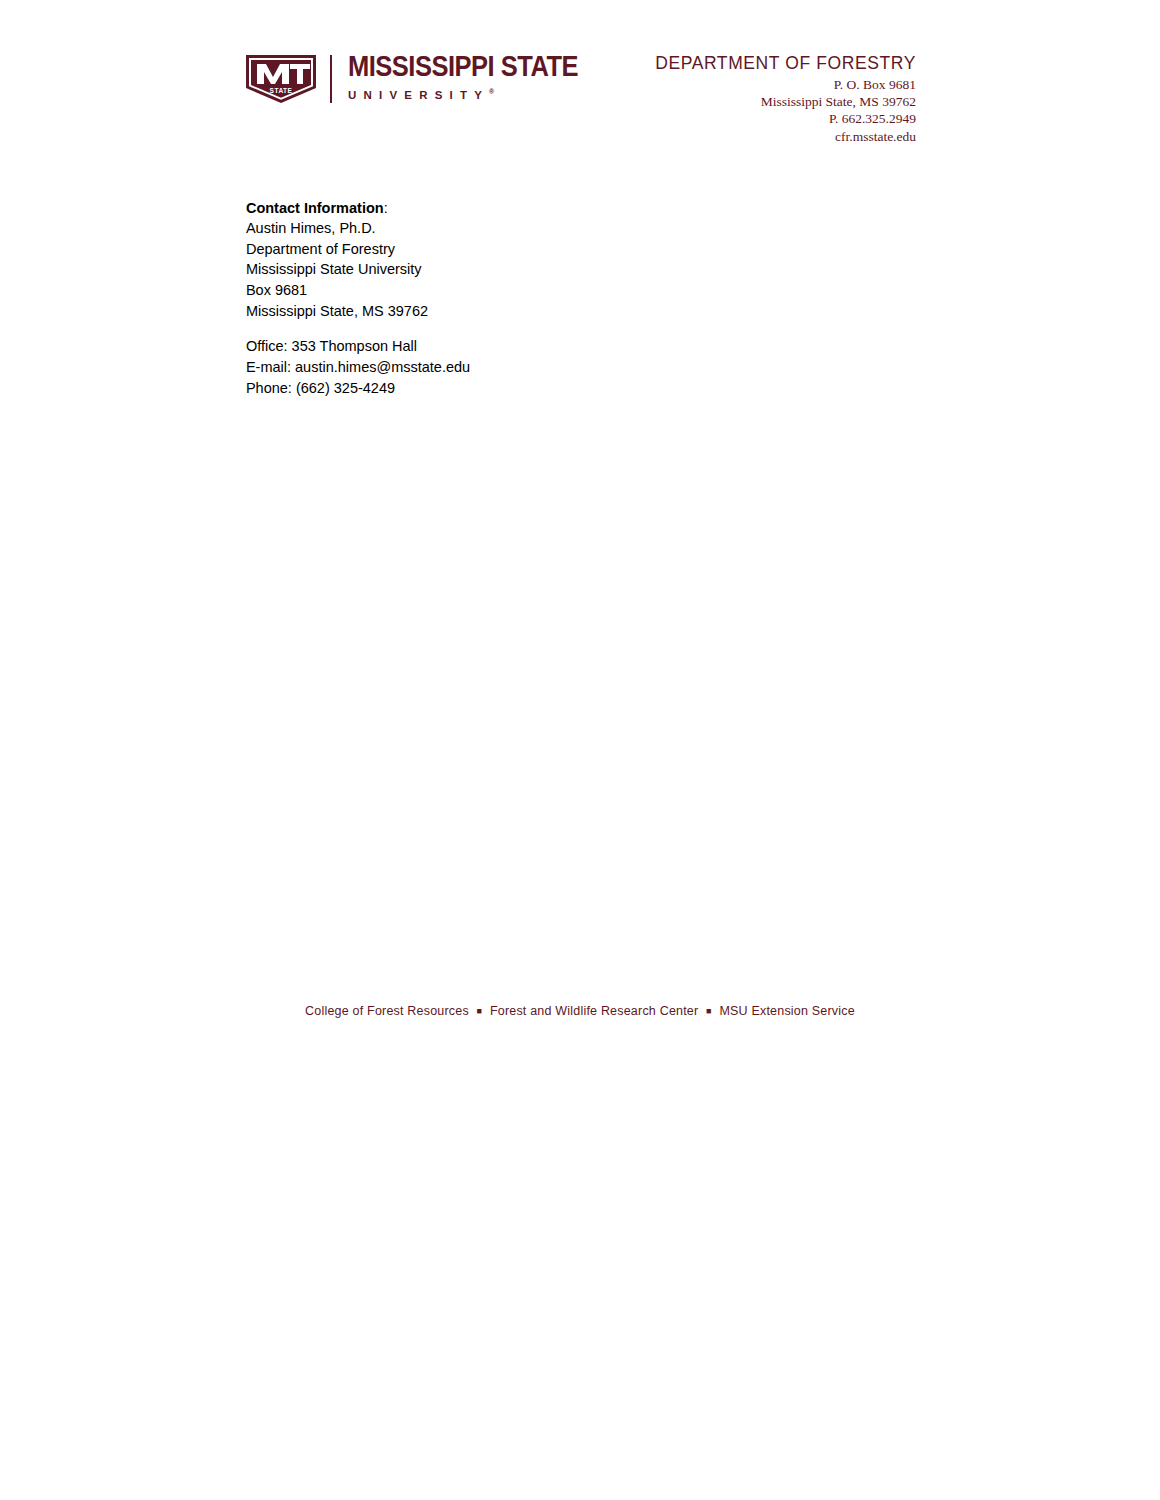Mississippi State M-State banner logo STATE
MISSISSIPPI STATE UNIVERSITY®
DEPARTMENT OF FORESTRY
P. O. Box 9681
Mississippi State, MS 39762
P. 662.325.2949
cfr.msstate.edu
Contact Information:
Austin Himes, Ph.D.
Department of Forestry
Mississippi State University
Box 9681
Mississippi State, MS 39762
Office: 353 Thompson Hall
E-mail: austin.himes@msstate.edu
Phone: (662) 325-4249
College of Forest Resources ■ Forest and Wildlife Research Center ■ MSU Extension Service